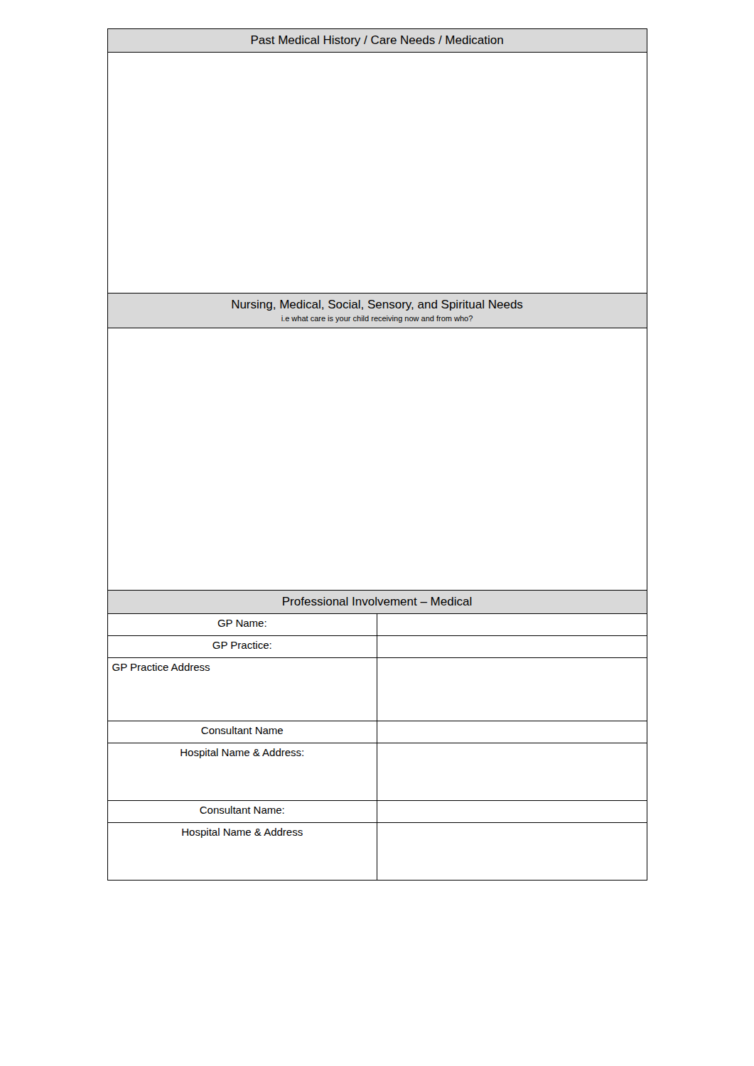| Past Medical History / Care Needs / Medication |
| Nursing, Medical, Social, Sensory, and Spiritual Needs i.e what care is your child receiving now and from who? |
| Professional Involvement – Medical |
| GP Name: | |
| GP Practice: | |
| GP Practice Address | |
| Consultant Name | |
| Hospital Name & Address: | |
| Consultant Name: | |
| Hospital Name & Address | |